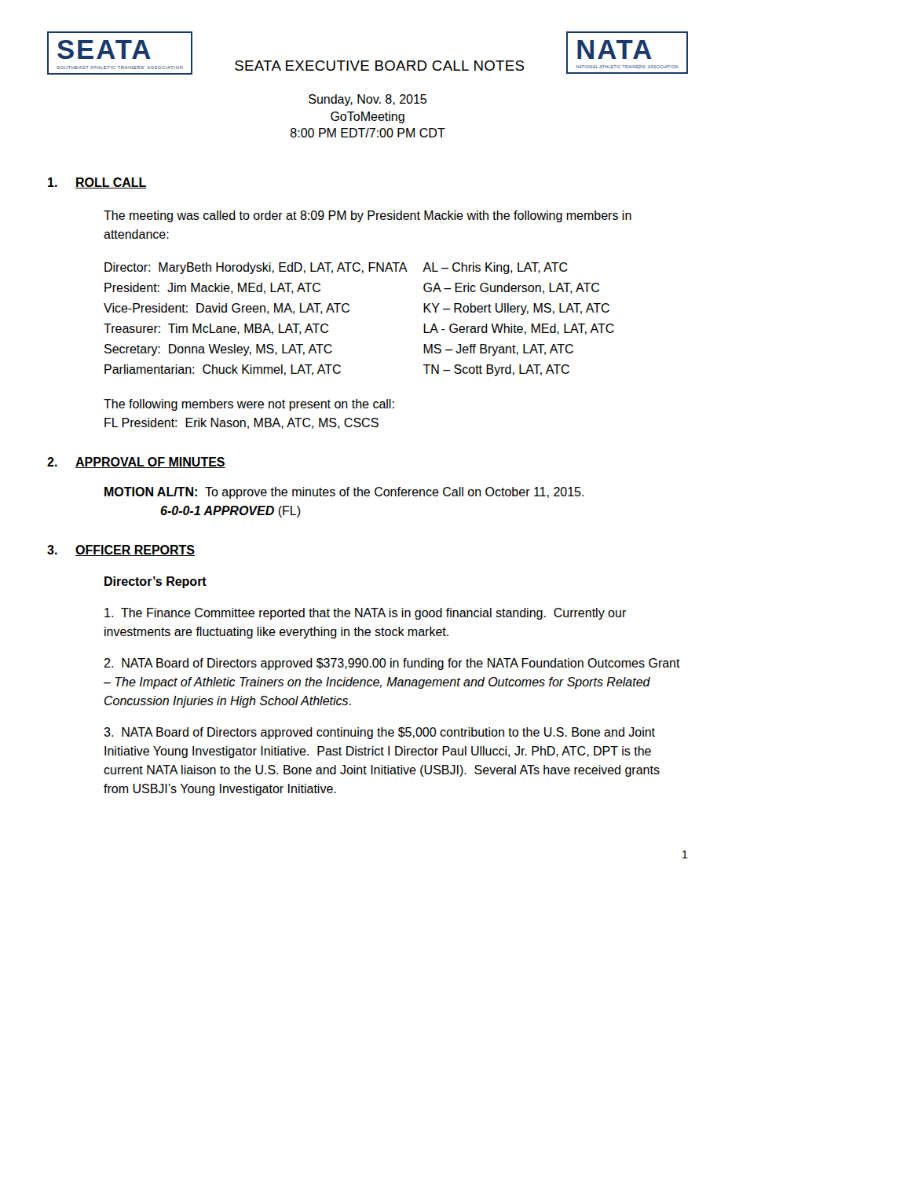SEATASOUTHEAST ATHLETIC TRAINERS' ASSOCIATION
SEATA EXECUTIVE BOARD CALL NOTES
NATANATIONAL ATHLETIC TRAINERS' ASSOCIATION
Sunday, Nov. 8, 2015
GoToMeeting
8:00 PM EDT/7:00 PM CDT
ROLL CALL
The meeting was called to order at 8:09 PM by President Mackie with the following members in attendance:
| Director: MaryBeth Horodyski, EdD, LAT, ATC, FNATA | AL – Chris King, LAT, ATC |
| President: Jim Mackie, MEd, LAT, ATC | GA – Eric Gunderson, LAT, ATC |
| Vice-President: David Green, MA, LAT, ATC | KY – Robert Ullery, MS, LAT, ATC |
| Treasurer: Tim McLane, MBA, LAT, ATC | LA - Gerard White, MEd, LAT, ATC |
| Secretary: Donna Wesley, MS, LAT, ATC | MS – Jeff Bryant, LAT, ATC |
| Parliamentarian: Chuck Kimmel, LAT, ATC | TN – Scott Byrd, LAT, ATC |
The following members were not present on the call:
FL President: Erik Nason, MBA, ATC, MS, CSCS
APPROVAL OF MINUTES
MOTION AL/TN: To approve the minutes of the Conference Call on October 11, 2015.
6-0-0-1 APPROVED (FL)
OFFICER REPORTS
Director’s Report
1. The Finance Committee reported that the NATA is in good financial standing. Currently our investments are fluctuating like everything in the stock market.
2. NATA Board of Directors approved $373,990.00 in funding for the NATA Foundation Outcomes Grant – The Impact of Athletic Trainers on the Incidence, Management and Outcomes for Sports Related Concussion Injuries in High School Athletics.
3. NATA Board of Directors approved continuing the $5,000 contribution to the U.S. Bone and Joint Initiative Young Investigator Initiative. Past District I Director Paul Ullucci, Jr. PhD, ATC, DPT is the current NATA liaison to the U.S. Bone and Joint Initiative (USBJI). Several ATs have received grants from USBJI’s Young Investigator Initiative.
1